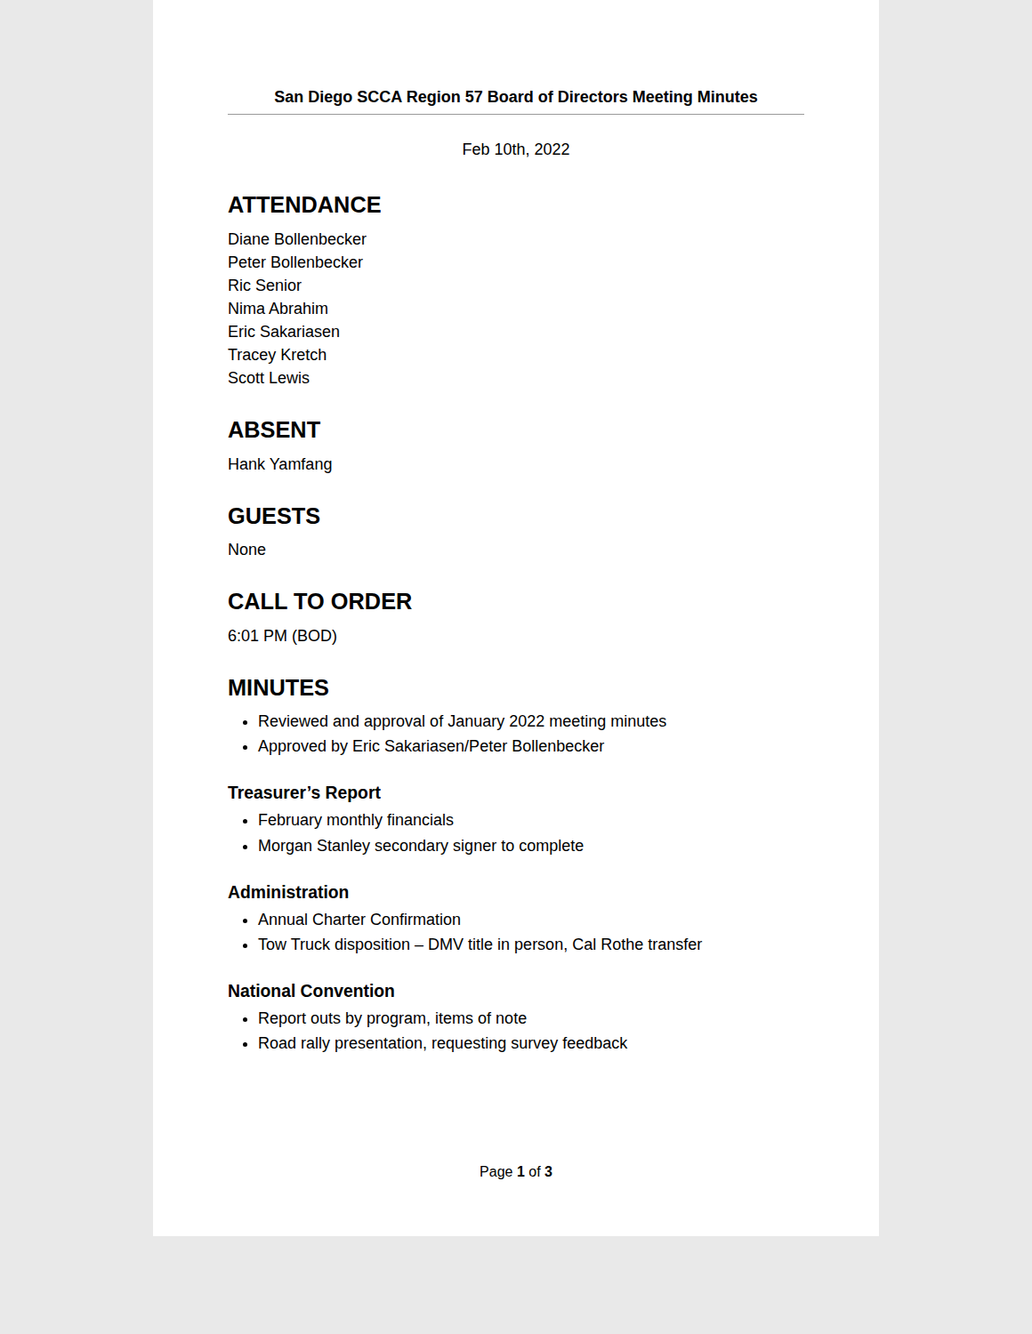San Diego SCCA Region 57 Board of Directors Meeting Minutes
Feb 10th, 2022
ATTENDANCE
Diane Bollenbecker
Peter Bollenbecker
Ric Senior
Nima Abrahim
Eric Sakariasen
Tracey Kretch
Scott Lewis
ABSENT
Hank Yamfang
GUESTS
None
CALL TO ORDER
6:01 PM (BOD)
MINUTES
Reviewed and approval of January 2022 meeting minutes
Approved by Eric Sakariasen/Peter Bollenbecker
Treasurer’s Report
February monthly financials
Morgan Stanley secondary signer to complete
Administration
Annual Charter Confirmation
Tow Truck disposition – DMV title in person, Cal Rothe transfer
National Convention
Report outs by program, items of note
Road rally presentation, requesting survey feedback
Page 1 of 3